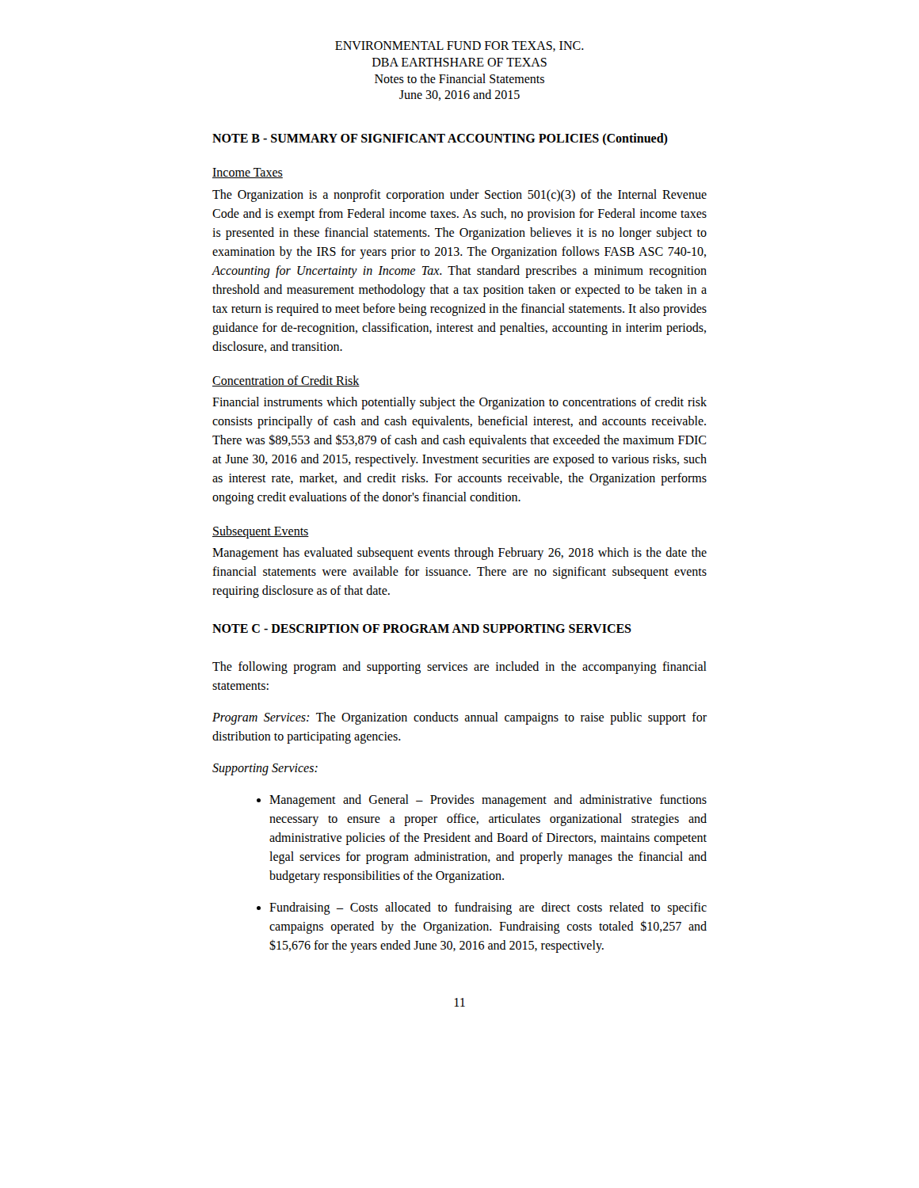Environmental Fund for Texas, Inc.
dba EarthShare of Texas
Notes to the Financial Statements
June 30, 2016 and 2015
NOTE B - SUMMARY OF SIGNIFICANT ACCOUNTING POLICIES (Continued)
Income Taxes
The Organization is a nonprofit corporation under Section 501(c)(3) of the Internal Revenue Code and is exempt from Federal income taxes. As such, no provision for Federal income taxes is presented in these financial statements. The Organization believes it is no longer subject to examination by the IRS for years prior to 2013. The Organization follows FASB ASC 740-10, Accounting for Uncertainty in Income Tax. That standard prescribes a minimum recognition threshold and measurement methodology that a tax position taken or expected to be taken in a tax return is required to meet before being recognized in the financial statements. It also provides guidance for de-recognition, classification, interest and penalties, accounting in interim periods, disclosure, and transition.
Concentration of Credit Risk
Financial instruments which potentially subject the Organization to concentrations of credit risk consists principally of cash and cash equivalents, beneficial interest, and accounts receivable. There was $89,553 and $53,879 of cash and cash equivalents that exceeded the maximum FDIC at June 30, 2016 and 2015, respectively. Investment securities are exposed to various risks, such as interest rate, market, and credit risks. For accounts receivable, the Organization performs ongoing credit evaluations of the donor's financial condition.
Subsequent Events
Management has evaluated subsequent events through February 26, 2018 which is the date the financial statements were available for issuance. There are no significant subsequent events requiring disclosure as of that date.
NOTE C - DESCRIPTION OF PROGRAM AND SUPPORTING SERVICES
The following program and supporting services are included in the accompanying financial statements:
Program Services: The Organization conducts annual campaigns to raise public support for distribution to participating agencies.
Supporting Services:
Management and General – Provides management and administrative functions necessary to ensure a proper office, articulates organizational strategies and administrative policies of the President and Board of Directors, maintains competent legal services for program administration, and properly manages the financial and budgetary responsibilities of the Organization.
Fundraising – Costs allocated to fundraising are direct costs related to specific campaigns operated by the Organization. Fundraising costs totaled $10,257 and $15,676 for the years ended June 30, 2016 and 2015, respectively.
11